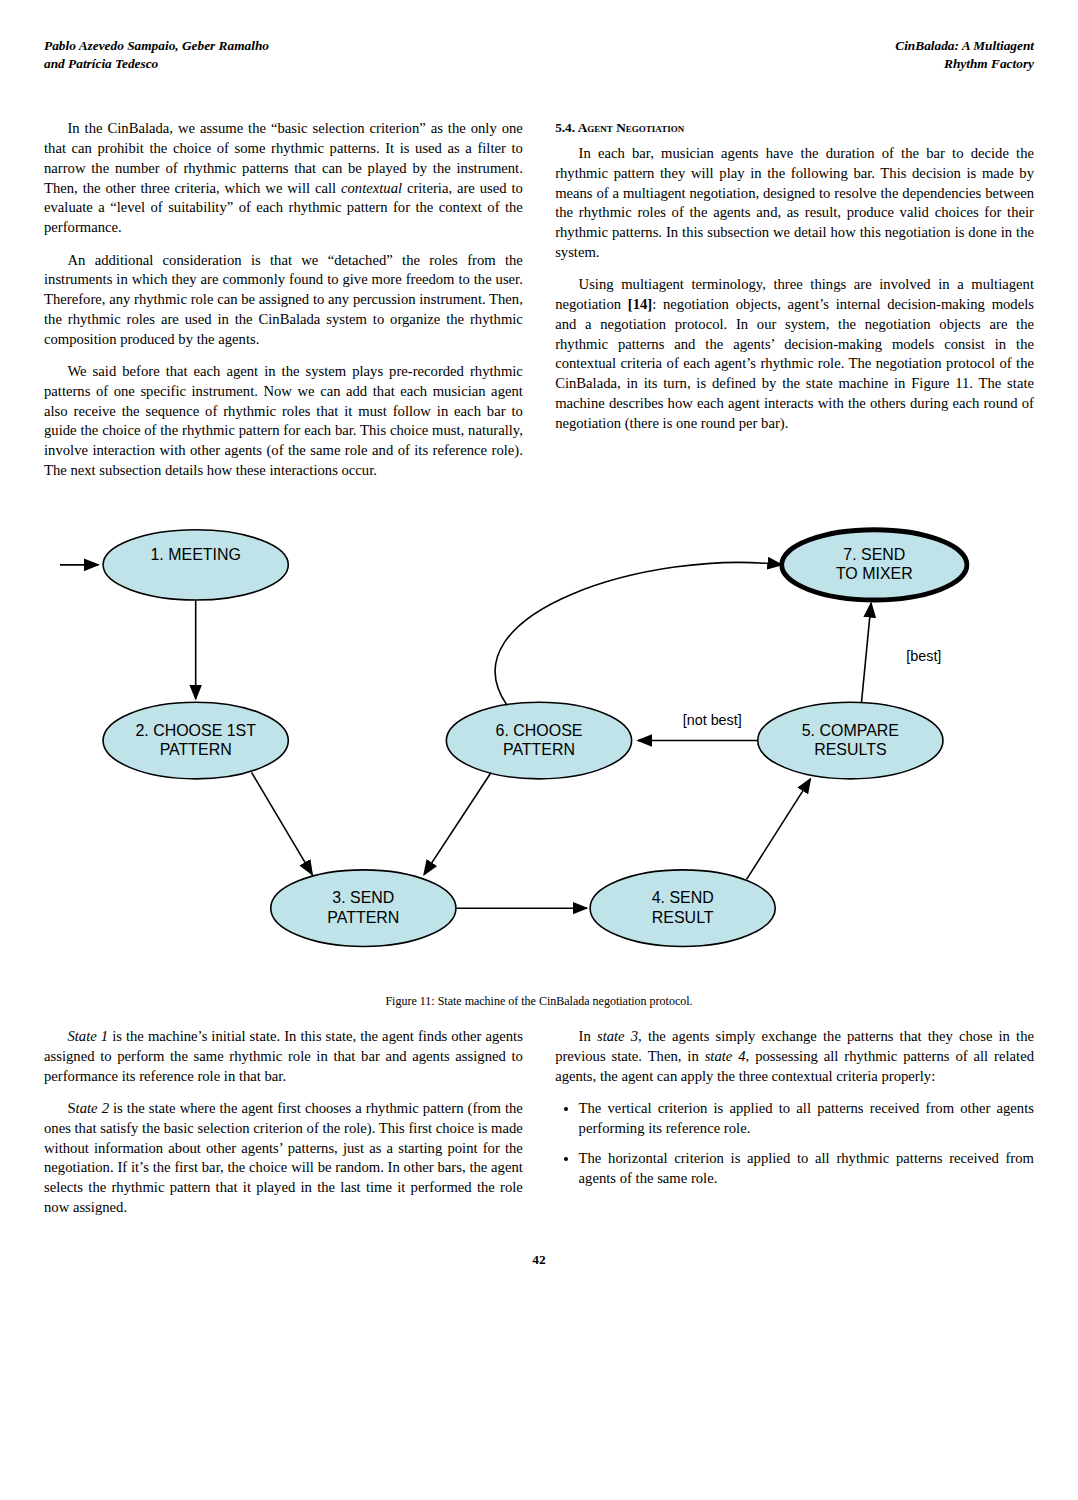Pablo Azevedo Sampaio, Geber Ramalho
and Patrícia Tedesco
CinBalada: A Multiagent
Rhythm Factory
In the CinBalada, we assume the “basic selection criterion” as the only one that can prohibit the choice of some rhythmic patterns. It is used as a filter to narrow the number of rhythmic patterns that can be played by the instrument. Then, the other three criteria, which we will call contextual criteria, are used to evaluate a “level of suitability” of each rhythmic pattern for the context of the performance.
An additional consideration is that we “detached” the roles from the instruments in which they are commonly found to give more freedom to the user. Therefore, any rhythmic role can be assigned to any percussion instrument. Then, the rhythmic roles are used in the CinBalada system to organize the rhythmic composition produced by the agents.
We said before that each agent in the system plays pre-recorded rhythmic patterns of one specific instrument. Now we can add that each musician agent also receive the sequence of rhythmic roles that it must follow in each bar to guide the choice of the rhythmic pattern for each bar. This choice must, naturally, involve interaction with other agents (of the same role and of its reference role). The next subsection details how these interactions occur.
5.4. Agent Negotiation
In each bar, musician agents have the duration of the bar to decide the rhythmic pattern they will play in the following bar. This decision is made by means of a multiagent negotiation, designed to resolve the dependencies between the rhythmic roles of the agents and, as result, produce valid choices for their rhythmic patterns. In this subsection we detail how this negotiation is done in the system.
Using multiagent terminology, three things are involved in a multiagent negotiation [14]: negotiation objects, agent’s internal decision-making models and a negotiation protocol. In our system, the negotiation objects are the rhythmic patterns and the agents’ decision-making models consist in the contextual criteria of each agent’s rhythmic role. The negotiation protocol of the CinBalada, in its turn, is defined by the state machine in Figure 11. The state machine describes how each agent interacts with the others during each round of negotiation (there is one round per bar).
1. MEETING 2. CHOOSE 1ST PATTERN 3. SEND PATTERN 4. SEND RESULT 5. COMPARE RESULTS 6. CHOOSE PATTERN 7. SEND TO MIXER [best] [not best]
Figure 11: State machine of the CinBalada negotiation protocol.
State 1 is the machine’s initial state. In this state, the agent finds other agents assigned to perform the same rhythmic role in that bar and agents assigned to performance its reference role in that bar.
State 2 is the state where the agent first chooses a rhythmic pattern (from the ones that satisfy the basic selection criterion of the role). This first choice is made without information about other agents’ patterns, just as a starting point for the negotiation. If it’s the first bar, the choice will be random. In other bars, the agent selects the rhythmic pattern that it played in the last time it performed the role now assigned.
In state 3, the agents simply exchange the patterns that they chose in the previous state. Then, in state 4, possessing all rhythmic patterns of all related agents, the agent can apply the three contextual criteria properly:
The vertical criterion is applied to all patterns received from other agents performing its reference role.
The horizontal criterion is applied to all rhythmic patterns received from agents of the same role.
42